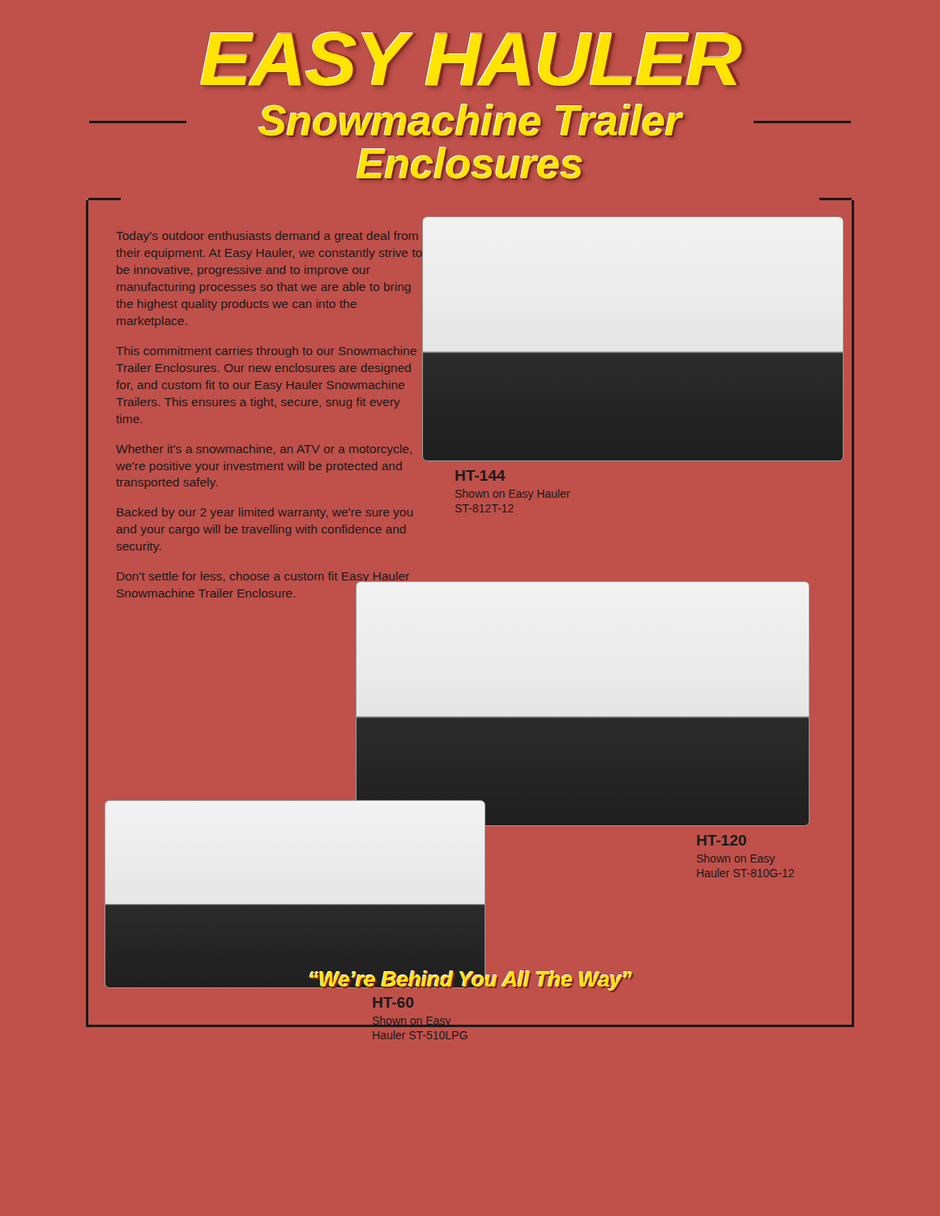Easy Hauler
Snowmachine Trailer Enclosures
Today's outdoor enthusiasts demand a great deal from their equipment. At Easy Hauler, we constantly strive to be innovative, progressive and to improve our manufacturing processes so that we are able to bring the highest quality products we can into the marketplace.
This commitment carries through to our Snowmachine Trailer Enclosures. Our new enclosures are designed for, and custom fit to our Easy Hauler Snowmachine Trailers. This ensures a tight, secure, snug fit every time.
Whether it's a snowmachine, an ATV or a motorcycle, we're positive your investment will be protected and transported safely.
Backed by our 2 year limited warranty, we're sure you and your cargo will be travelling with confidence and security.
Don't settle for less, choose a custom fit Easy Hauler Snowmachine Trailer Enclosure.
HT-144 Shown on Easy Hauler
ST-812T-12
HT-120 Shown on Easy
Hauler ST-810G-12
HT-60 Shown on Easy
Hauler ST-510LPG
“We’re Behind You All The Way”